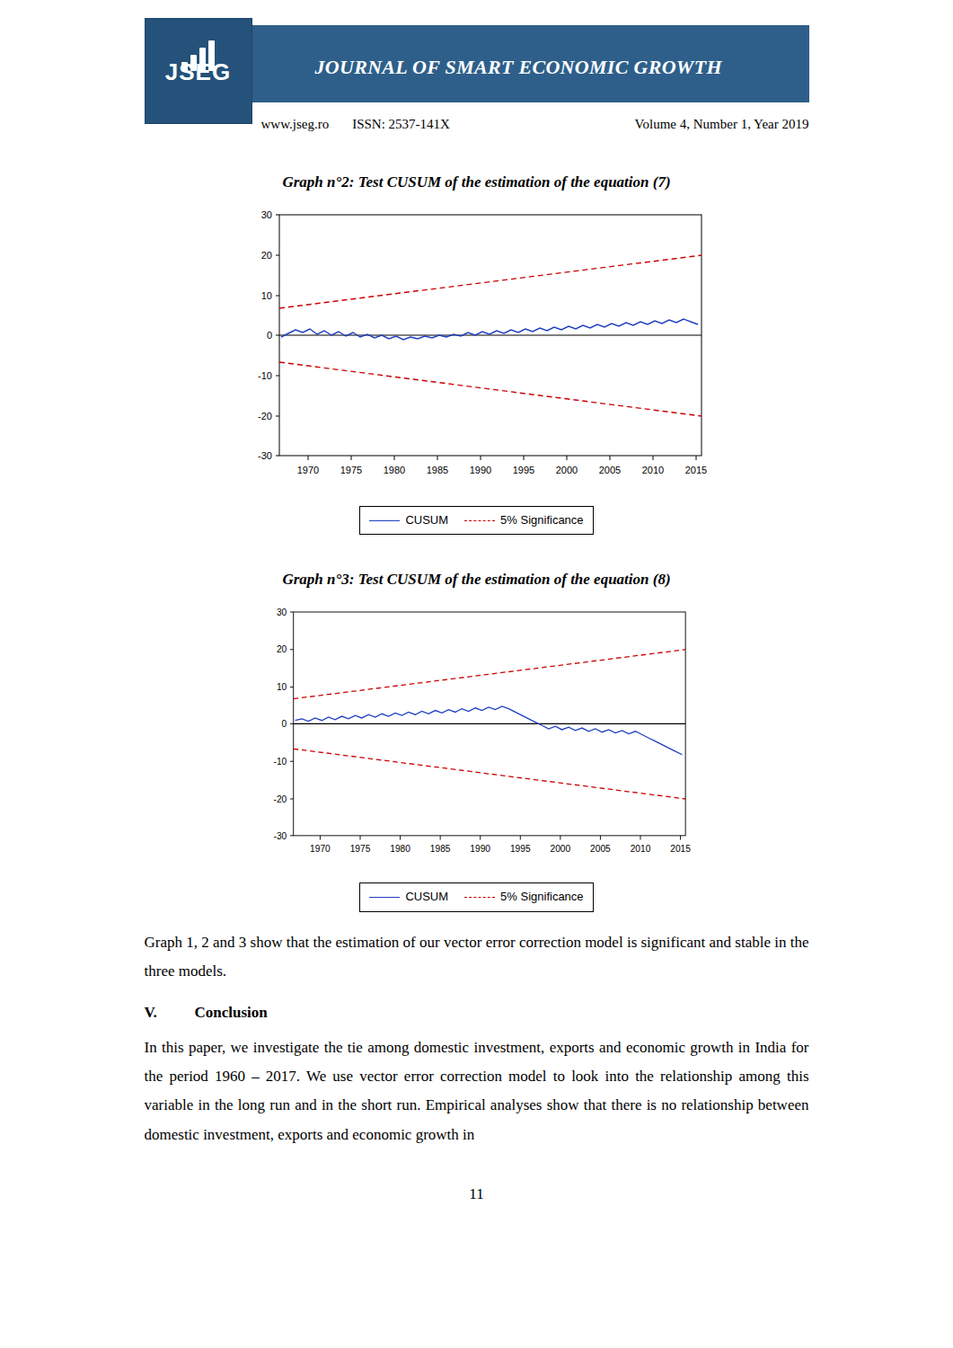JOURNAL OF SMART ECONOMIC GROWTH
JSEG
www.jseg.ro ISSN: 2537-141X
Volume 4, Number 1, Year 2019
Graph n°2: Test CUSUM of the estimation of the equation (7)
30 20 10 0 -10 -20 -30 1970 1975 1980 1985 1990 1995 2000 2005 2010 2015
CUSUM
5% Significance
Graph n°3: Test CUSUM of the estimation of the equation (8)
30 20 10 0 -10 -20 -30 1970 1975 1980 1985 1990 1995 2000 2005 2010 2015
CUSUM
5% Significance
Graph 1, 2 and 3 show that the estimation of our vector error correction model is significant and stable in the three models.
V. Conclusion
In this paper, we investigate the tie among domestic investment, exports and economic growth in India for the period 1960 – 2017. We use vector error correction model to look into the relationship among this variable in the long run and in the short run. Empirical analyses show that there is no relationship between domestic investment, exports and economic growth in
11